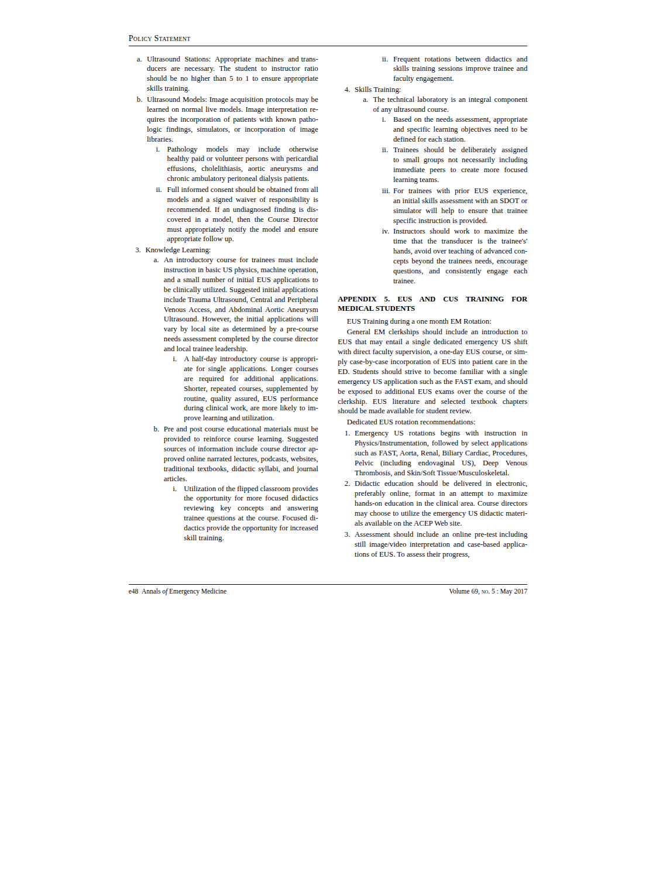Policy Statement
a. Ultrasound Stations: Appropriate machines and transducers are necessary. The student to instructor ratio should be no higher than 5 to 1 to ensure appropriate skills training.
b. Ultrasound Models: Image acquisition protocols may be learned on normal live models. Image interpretation requires the incorporation of patients with known pathologic findings, simulators, or incorporation of image libraries.
i. Pathology models may include otherwise healthy paid or volunteer persons with pericardial effusions, cholelithiasis, aortic aneurysms and chronic ambulatory peritoneal dialysis patients.
ii. Full informed consent should be obtained from all models and a signed waiver of responsibility is recommended. If an undiagnosed finding is discovered in a model, then the Course Director must appropriately notify the model and ensure appropriate follow up.
3. Knowledge Learning:
a. An introductory course for trainees must include instruction in basic US physics, machine operation, and a small number of initial EUS applications to be clinically utilized. Suggested initial applications include Trauma Ultrasound, Central and Peripheral Venous Access, and Abdominal Aortic Aneurysm Ultrasound. However, the initial applications will vary by local site as determined by a pre-course needs assessment completed by the course director and local trainee leadership.
i. A half-day introductory course is appropriate for single applications. Longer courses are required for additional applications. Shorter, repeated courses, supplemented by routine, quality assured, EUS performance during clinical work, are more likely to improve learning and utilization.
b. Pre and post course educational materials must be provided to reinforce course learning. Suggested sources of information include course director approved online narrated lectures, podcasts, websites, traditional textbooks, didactic syllabi, and journal articles.
i. Utilization of the flipped classroom provides the opportunity for more focused didactics reviewing key concepts and answering trainee questions at the course. Focused didactics provide the opportunity for increased skill training.
ii. Frequent rotations between didactics and skills training sessions improve trainee and faculty engagement.
4. Skills Training:
a. The technical laboratory is an integral component of any ultrasound course.
i. Based on the needs assessment, appropriate and specific learning objectives need to be defined for each station.
ii. Trainees should be deliberately assigned to small groups not necessarily including immediate peers to create more focused learning teams.
iii. For trainees with prior EUS experience, an initial skills assessment with an SDOT or simulator will help to ensure that trainee specific instruction is provided.
iv. Instructors should work to maximize the time that the transducer is the trainee's' hands, avoid over teaching of advanced concepts beyond the trainees needs, encourage questions, and consistently engage each trainee.
Appendix 5. EUS and CUS Training for Medical Students
EUS Training during a one month EM Rotation:
General EM clerkships should include an introduction to EUS that may entail a single dedicated emergency US shift with direct faculty supervision, a one-day EUS course, or simply case-by-case incorporation of EUS into patient care in the ED. Students should strive to become familiar with a single emergency US application such as the FAST exam, and should be exposed to additional EUS exams over the course of the clerkship. EUS literature and selected textbook chapters should be made available for student review.
Dedicated EUS rotation recommendations:
1. Emergency US rotations begins with instruction in Physics/Instrumentation, followed by select applications such as FAST, Aorta, Renal, Biliary Cardiac, Procedures, Pelvic (including endovaginal US), Deep Venous Thrombosis, and Skin/Soft Tissue/Musculoskeletal.
2. Didactic education should be delivered in electronic, preferably online, format in an attempt to maximize hands-on education in the clinical area. Course directors may choose to utilize the emergency US didactic materials available on the ACEP Web site.
3. Assessment should include an online pre-test including still image/video interpretation and case-based applications of EUS. To assess their progress,
e48 Annals of Emergency Medicine
Volume 69, no. 5 : May 2017